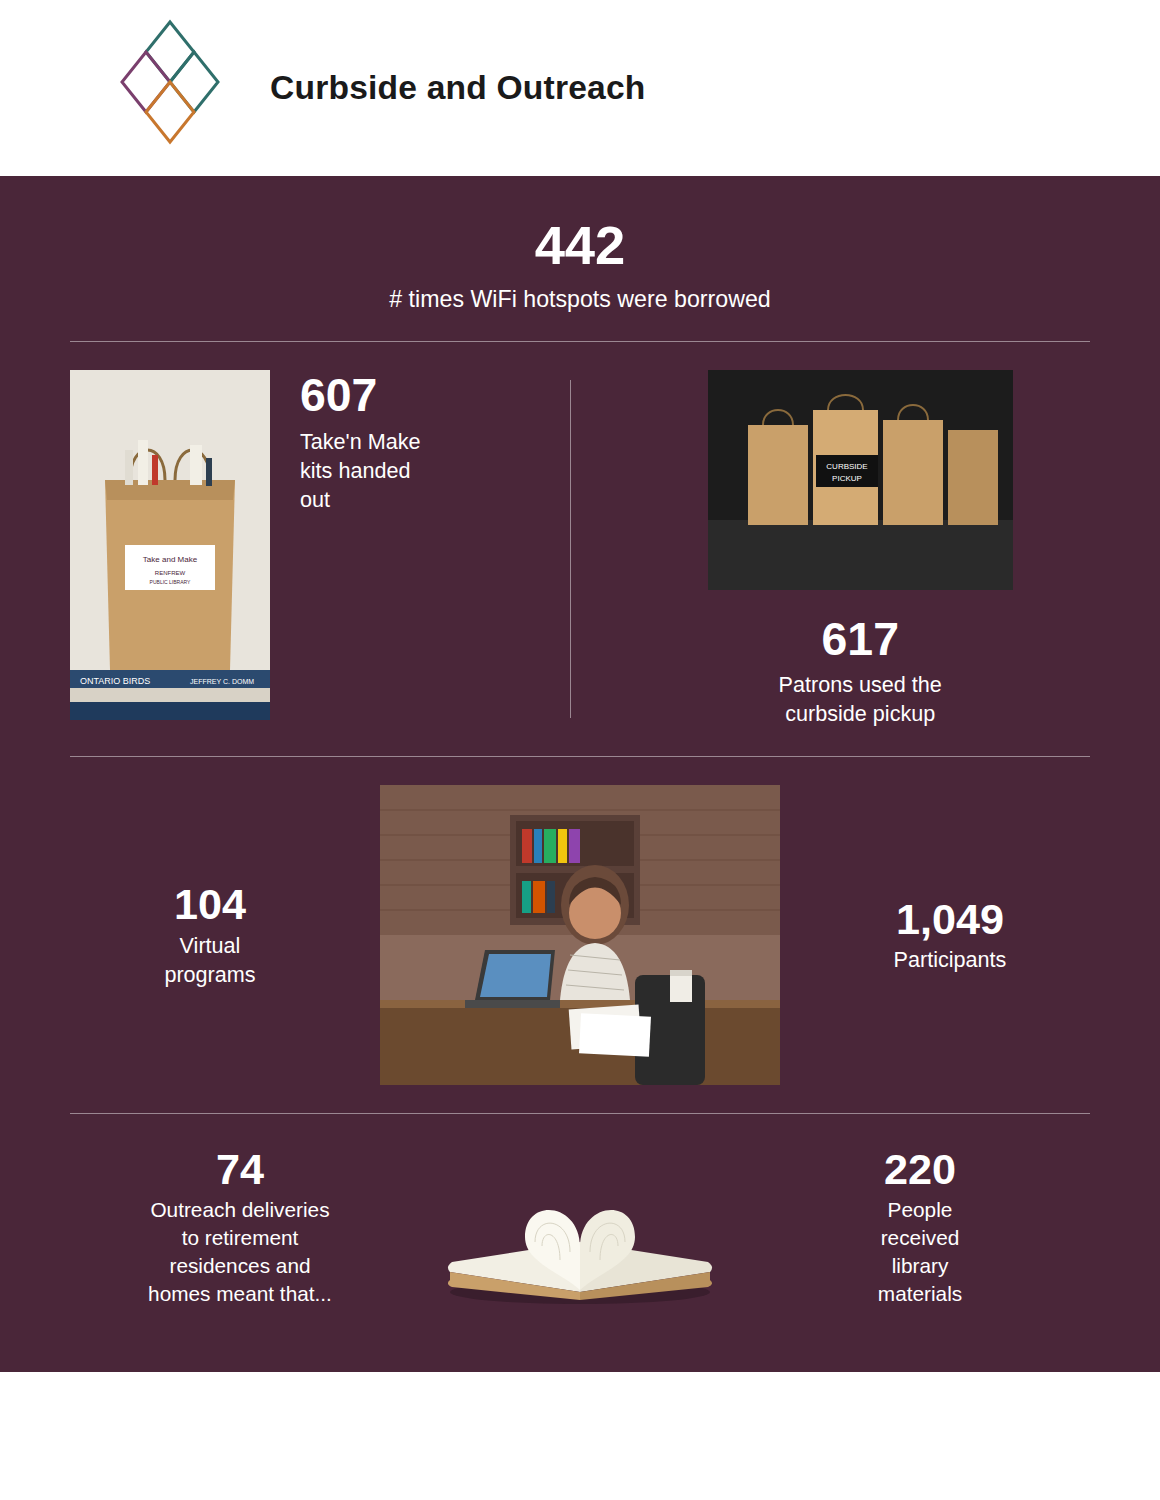Curbside and Outreach
442
# times WiFi hotspots were borrowed
ONTARIO BIRDS JEFFREY C. DOMM Take and Make RENFREW PUBLIC LIBRARY
607
Take'n Make
kits handed
out
CURBSIDE PICKUP
617
Patrons used the
curbside pickup
104
Virtual
programs
1,049
Participants
74
Outreach deliveries
to retirement
residences and
homes meant that...
220
People
received
library
materials